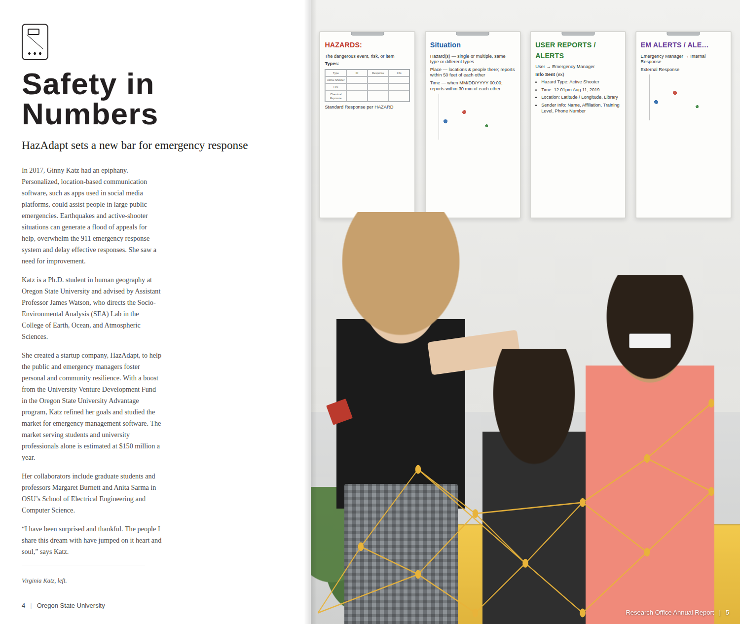Safety in
Numbers
HazAdapt sets a new bar for emergency response
In 2017, Ginny Katz had an epiphany. Personalized, location-based communication software, such as apps used in social media platforms, could assist people in large public emergencies. Earthquakes and active-shooter situations can generate a flood of appeals for help, overwhelm the 911 emergency response system and delay effective responses. She saw a need for improvement.
Katz is a Ph.D. student in human geography at Oregon State University and advised by Assistant Professor James Watson, who directs the Socio-Environmental Analysis (SEA) Lab in the College of Earth, Ocean, and Atmospheric Sciences.
She created a startup company, HazAdapt, to help the public and emergency managers foster personal and community resilience. With a boost from the University Venture Development Fund in the Oregon State University Advantage program, Katz refined her goals and studied the market for emergency management software. The market serving students and university professionals alone is estimated at $150 million a year.
Her collaborators include graduate students and professors Margaret Burnett and Anita Sarma in OSU’s School of Electrical Engineering and Computer Science.
“I have been surprised and thankful. The people I share this dream with have jumped on it heart and soul,” says Katz.
Virginia Katz, left.
4 | Oregon State University
HAZARDS:
The dangerous event, risk, or item
Types:
Type ID Response Info Active Shooter Fire Chemical Exposure
Standard Response per HAZARD
Situation
Hazard(s) — single or multiple, same type or different types
Place — locations & people there; reports within 50 feet of each other
Time — when MM/DD/YYYY 00:00; reports within 30 min of each other
USER REPORTS / ALERTS
User → Emergency Manager
Info Sent (ex)
Hazard Type: Active Shooter
Time: 12:01pm Aug 11, 2019
Location: Latitude / Longitude, Library
Sender Info: Name, Affiliation, Training Level, Phone Number
EM ALERTS / ALE…
Emergency Manager → Internal Response
External Response
Research Office Annual Report | 5